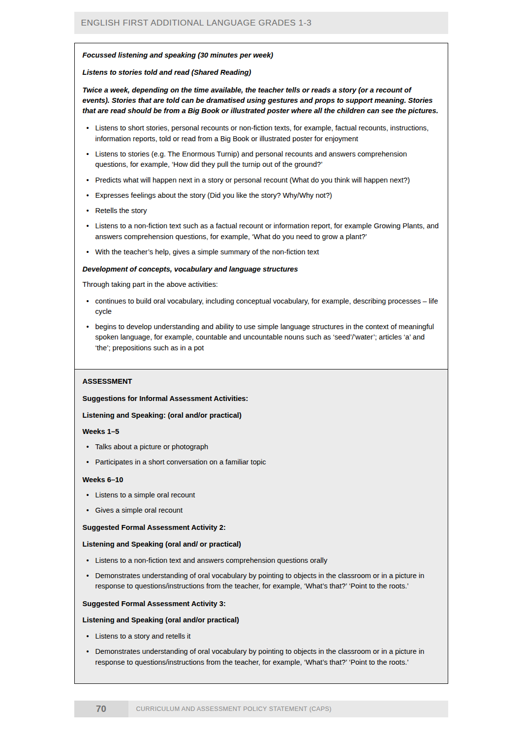English First Additional Language Grades 1-3
Focussed listening and speaking (30 minutes per week)
Listens to stories told and read (Shared Reading)
Twice a week, depending on the time available, the teacher tells or reads a story (or a recount of events). Stories that are told can be dramatised using gestures and props to support meaning. Stories that are read should be from a Big Book or illustrated poster where all the children can see the pictures.
Listens to short stories, personal recounts or non-fiction texts, for example, factual recounts, instructions, information reports, told or read from a Big Book or illustrated poster for enjoyment
Listens to stories (e.g. The Enormous Turnip) and personal recounts and answers comprehension questions, for example, ‘How did they pull the turnip out of the ground?’
Predicts what will happen next in a story or personal recount (What do you think will happen next?)
Expresses feelings about the story (Did you like the story? Why/Why not?)
Retells the story
Listens to a non-fiction text such as a factual recount or information report, for example Growing Plants, and answers comprehension questions, for example, ‘What do you need to grow a plant?’
With the teacher’s help, gives a simple summary of the non-fiction text
Development of concepts, vocabulary and language structures
Through taking part in the above activities:
continues to build oral vocabulary, including conceptual vocabulary, for example, describing processes – life cycle
begins to develop understanding and ability to use simple language structures in the context of meaningful spoken language, for example, countable and uncountable nouns such as ‘seed’/’water’; articles ‘a’ and ‘the’; prepositions such as in a pot
ASSESSMENT
Suggestions for Informal Assessment Activities:
Listening and Speaking: (oral and/or practical)
Weeks 1–5
Talks about a picture or photograph
Participates in a short conversation on a familiar topic
Weeks 6–10
Listens to a simple oral recount
Gives a simple oral recount
Suggested Formal Assessment Activity 2:
Listening and Speaking (oral and/ or practical)
Listens to a non-fiction text and answers comprehension questions orally
Demonstrates understanding of oral vocabulary by pointing to objects in the classroom or in a picture in response to questions/instructions from the teacher, for example, ‘What’s that?’ ‘Point to the roots.’
Suggested Formal Assessment Activity 3:
Listening and Speaking (oral and/or practical)
Listens to a story and retells it
Demonstrates understanding of oral vocabulary by pointing to objects in the classroom or in a picture in response to questions/instructions from the teacher, for example, ‘What’s that?’ ‘Point to the roots.’
70
Curriculum and Assessment Policy Statement (CAPS)